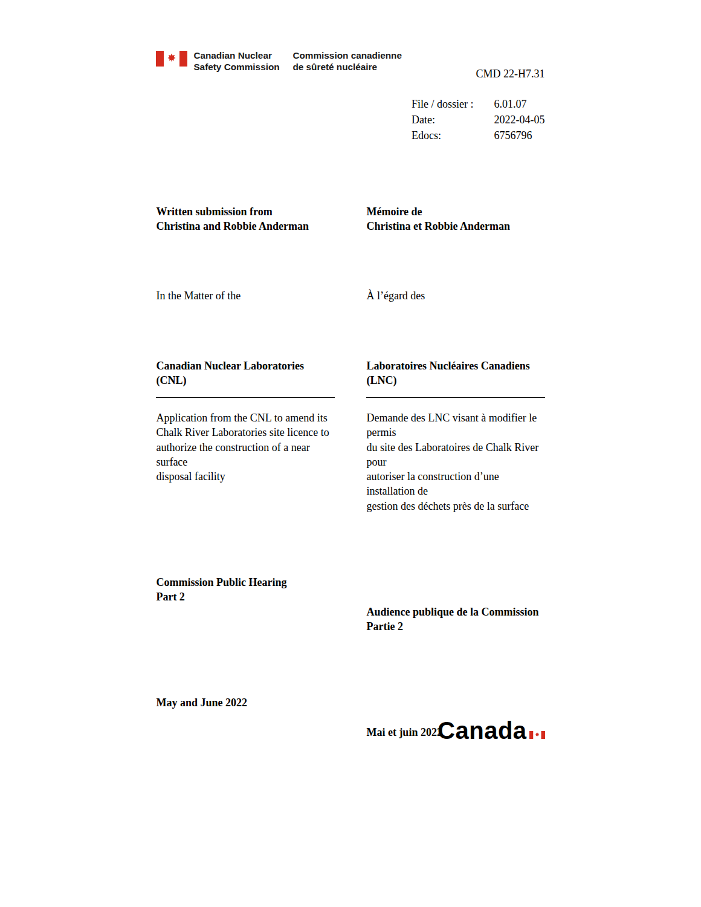Canadian Nuclear Commission canadienne
Safety Commission de sûreté nucléaire
CMD 22-H7.31
| File / dossier : | 6.01.07 |
| Date: | 2022-04-05 |
| Edocs: | 6756796 |
Written submission from
Christina and Robbie Anderman
In the Matter of the
Canadian Nuclear Laboratories (CNL)
Application from the CNL to amend its
Chalk River Laboratories site licence to
authorize the construction of a near surface
disposal facility
Commission Public Hearing
Part 2
May and June 2022
Mémoire de
Christina et Robbie Anderman
À l’égard des
Laboratoires Nucléaires Canadiens (LNC)
Demande des LNC visant à modifier le permis
du site des Laboratoires de Chalk River pour
autoriser la construction d’une installation de
gestion des déchets près de la surface
Audience publique de la Commission
Partie 2
Mai et juin 2022
Canada